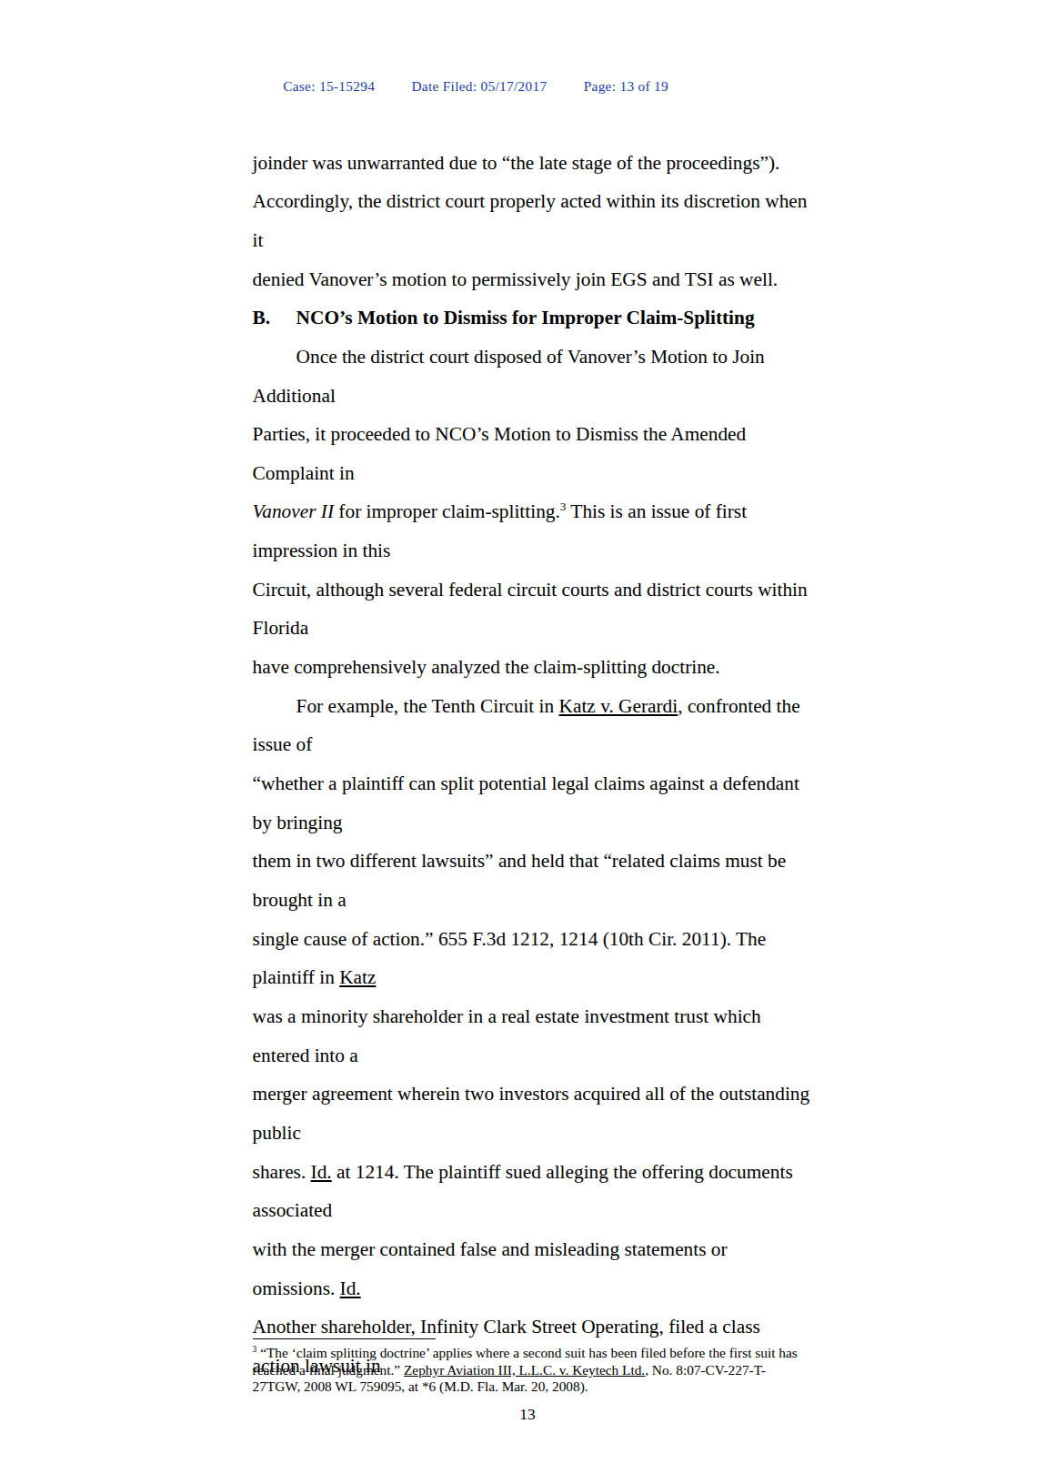Case: 15-15294 Date Filed: 05/17/2017 Page: 13 of 19
joinder was unwarranted due to “the late stage of the proceedings”).
Accordingly, the district court properly acted within its discretion when it
denied Vanover’s motion to permissively join EGS and TSI as well.
B. NCO’s Motion to Dismiss for Improper Claim-Splitting
Once the district court disposed of Vanover’s Motion to Join Additional
Parties, it proceeded to NCO’s Motion to Dismiss the Amended Complaint in
Vanover II for improper claim-splitting.3 This is an issue of first impression in this
Circuit, although several federal circuit courts and district courts within Florida
have comprehensively analyzed the claim-splitting doctrine.
For example, the Tenth Circuit in Katz v. Gerardi, confronted the issue of
“whether a plaintiff can split potential legal claims against a defendant by bringing
them in two different lawsuits” and held that “related claims must be brought in a
single cause of action.” 655 F.3d 1212, 1214 (10th Cir. 2011). The plaintiff in Katz
was a minority shareholder in a real estate investment trust which entered into a
merger agreement wherein two investors acquired all of the outstanding public
shares. Id. at 1214. The plaintiff sued alleging the offering documents associated
with the merger contained false and misleading statements or omissions. Id.
Another shareholder, Infinity Clark Street Operating, filed a class action lawsuit in
3 “The ‘claim splitting doctrine’ applies where a second suit has been filed before the first suit has reached a final judgment.” Zephyr Aviation III, L.L.C. v. Keytech Ltd., No. 8:07-CV-227-T-27TGW, 2008 WL 759095, at *6 (M.D. Fla. Mar. 20, 2008).
13